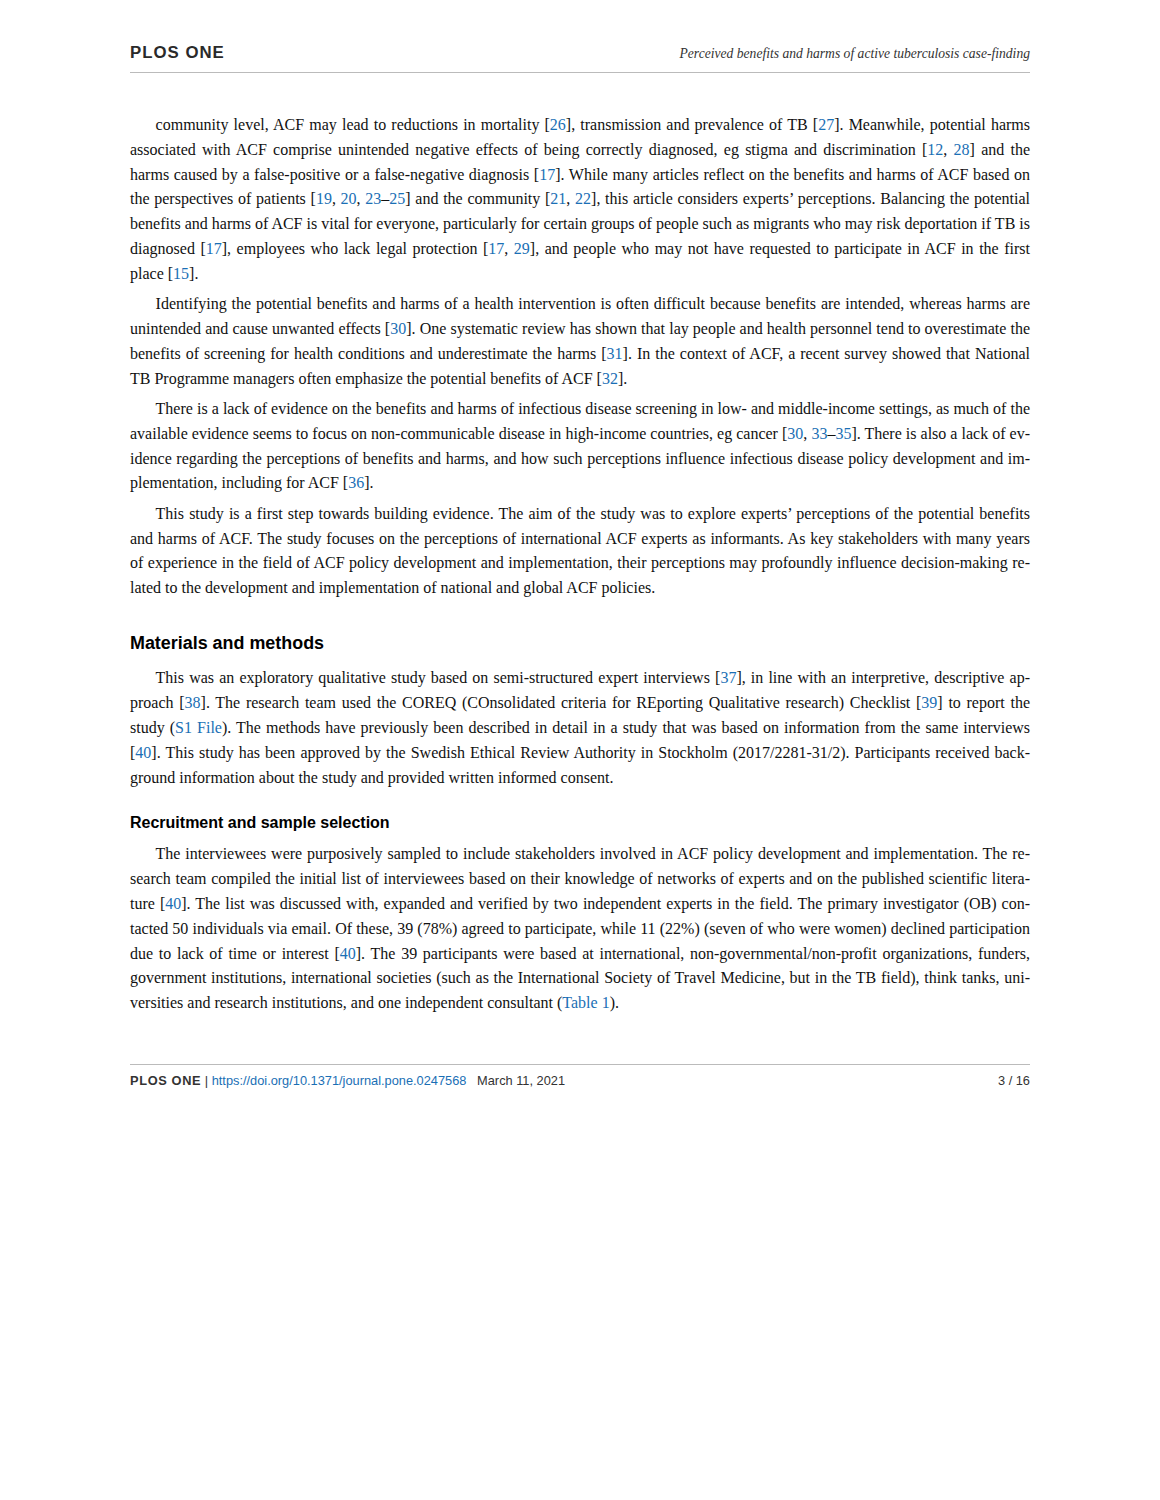PLOS ONE Perceived benefits and harms of active tuberculosis case-finding
community level, ACF may lead to reductions in mortality [26], transmission and prevalence of TB [27]. Meanwhile, potential harms associated with ACF comprise unintended negative effects of being correctly diagnosed, eg stigma and discrimination [12, 28] and the harms caused by a false-positive or a false-negative diagnosis [17]. While many articles reflect on the benefits and harms of ACF based on the perspectives of patients [19, 20, 23–25] and the community [21, 22], this article considers experts’ perceptions. Balancing the potential benefits and harms of ACF is vital for everyone, particularly for certain groups of people such as migrants who may risk deportation if TB is diagnosed [17], employees who lack legal protection [17, 29], and people who may not have requested to participate in ACF in the first place [15].
Identifying the potential benefits and harms of a health intervention is often difficult because benefits are intended, whereas harms are unintended and cause unwanted effects [30]. One systematic review has shown that lay people and health personnel tend to overestimate the benefits of screening for health conditions and underestimate the harms [31]. In the context of ACF, a recent survey showed that National TB Programme managers often emphasize the potential benefits of ACF [32].
There is a lack of evidence on the benefits and harms of infectious disease screening in low- and middle-income settings, as much of the available evidence seems to focus on non-communicable disease in high-income countries, eg cancer [30, 33–35]. There is also a lack of evidence regarding the perceptions of benefits and harms, and how such perceptions influence infectious disease policy development and implementation, including for ACF [36].
This study is a first step towards building evidence. The aim of the study was to explore experts’ perceptions of the potential benefits and harms of ACF. The study focuses on the perceptions of international ACF experts as informants. As key stakeholders with many years of experience in the field of ACF policy development and implementation, their perceptions may profoundly influence decision-making related to the development and implementation of national and global ACF policies.
Materials and methods
This was an exploratory qualitative study based on semi-structured expert interviews [37], in line with an interpretive, descriptive approach [38]. The research team used the COREQ (COnsolidated criteria for REporting Qualitative research) Checklist [39] to report the study (S1 File). The methods have previously been described in detail in a study that was based on information from the same interviews [40]. This study has been approved by the Swedish Ethical Review Authority in Stockholm (2017/2281-31/2). Participants received background information about the study and provided written informed consent.
Recruitment and sample selection
The interviewees were purposively sampled to include stakeholders involved in ACF policy development and implementation. The research team compiled the initial list of interviewees based on their knowledge of networks of experts and on the published scientific literature [40]. The list was discussed with, expanded and verified by two independent experts in the field. The primary investigator (OB) contacted 50 individuals via email. Of these, 39 (78%) agreed to participate, while 11 (22%) (seven of who were women) declined participation due to lack of time or interest [40]. The 39 participants were based at international, non-governmental/non-profit organizations, funders, government institutions, international societies (such as the International Society of Travel Medicine, but in the TB field), think tanks, universities and research institutions, and one independent consultant (Table 1).
PLOS ONE | https://doi.org/10.1371/journal.pone.0247568 March 11, 2021 3 / 16